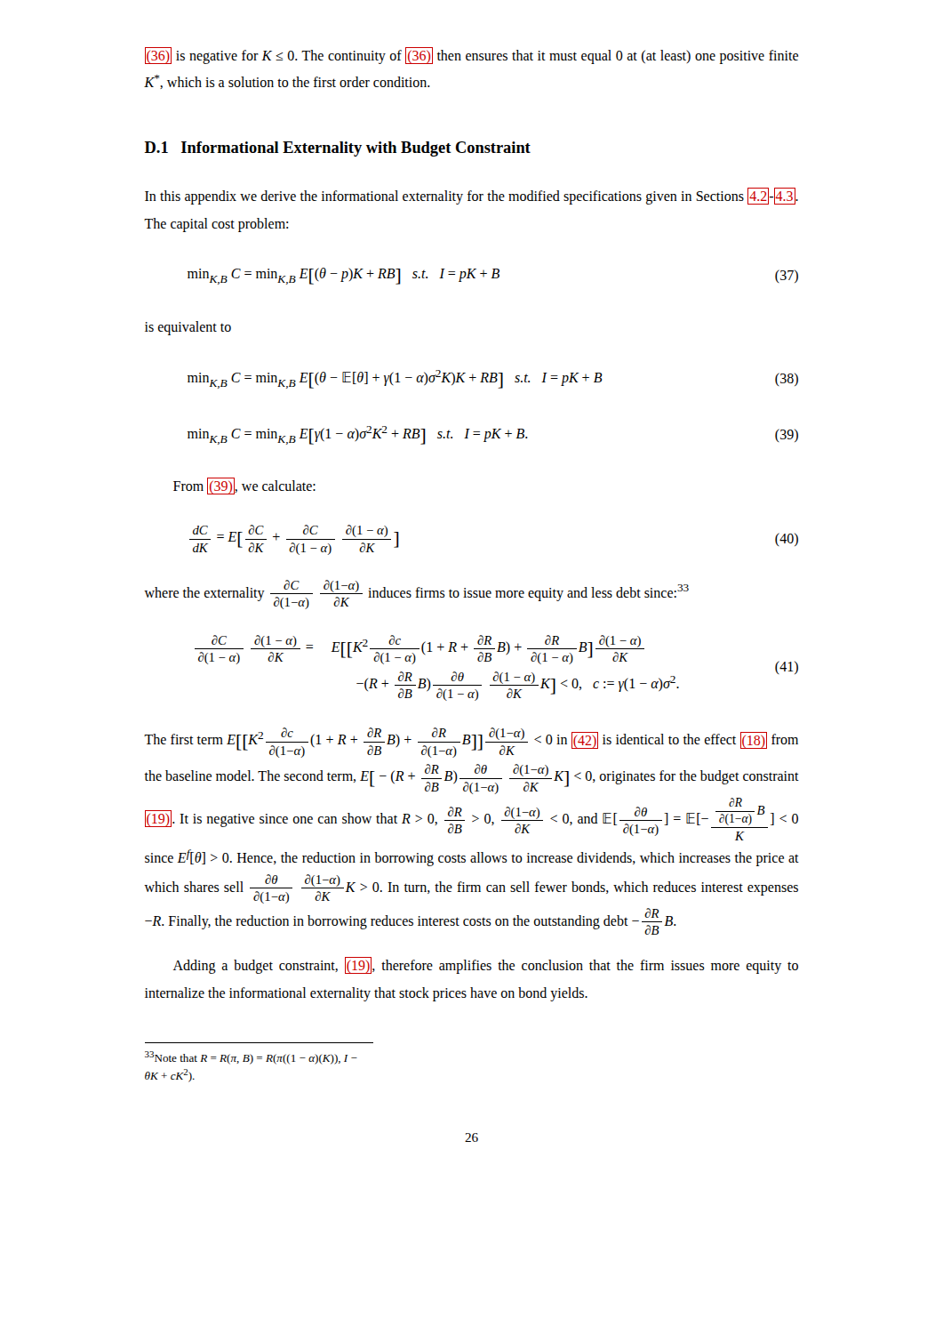(36) is negative for K ≤ 0. The continuity of (36) then ensures that it must equal 0 at (at least) one positive finite K*, which is a solution to the first order condition.
D.1 Informational Externality with Budget Constraint
In this appendix we derive the informational externality for the modified specifications given in Sections 4.2-4.3. The capital cost problem:
minK,B C = minK,B E[(θ − p)K + RB] s.t. I = pK + B
(37)
is equivalent to
minK,B C = minK,B E[(θ − 𝔼[θ] + γ(1 − α)σ2K)K + RB] s.t. I = pK + B
(38)
minK,B C = minK,B E[γ(1 − α)σ2K2 + RB] s.t. I = pK + B.
(39)
From (39), we calculate:
dC dK = E[∂C∂K + ∂C∂(1 − α) ∂(1 − α)∂K]
(40)
where the externality ∂C∂(1−α) ∂(1−α)∂K induces firms to issue more equity and less debt since:33
∂C∂(1 − α) ∂(1 − α)∂K = E[[K2∂c∂(1 − α)(1 + R + ∂R∂B B) + ∂R∂(1 − α) B]∂(1 − α)∂K
−(R + ∂R∂B B)∂θ∂(1 − α) ∂(1 − α)∂K K] < 0, c := γ(1 − α)σ2.
(41)
The first term E[[K2∂c∂(1−α)(1 + R + ∂R∂B B) + ∂R∂(1−α) B]]∂(1−α)∂K < 0 in (42) is identical to the effect (18) from the baseline model. The second term, E[ − (R + ∂R∂B B)∂θ∂(1−α) ∂(1−α)∂K K] < 0, originates for the budget constraint (19). It is negative since one can show that R > 0, ∂R∂B > 0, ∂(1−α)∂K < 0, and 𝔼[∂θ∂(1−α)] = 𝔼[−∂R∂(1−α) B K] < 0 since Ef[θ] > 0. Hence, the reduction in borrowing costs allows to increase dividends, which increases the price at which shares sell ∂θ∂(1−α) ∂(1−α)∂K K > 0. In turn, the firm can sell fewer bonds, which reduces interest expenses −R. Finally, the reduction in borrowing reduces interest costs on the outstanding debt −∂R∂B B.
Adding a budget constraint, (19), therefore amplifies the conclusion that the firm issues more equity to internalize the informational externality that stock prices have on bond yields.
33Note that R = R(π, B) = R(π((1 − α)(K)), I − θK + cK2).
26